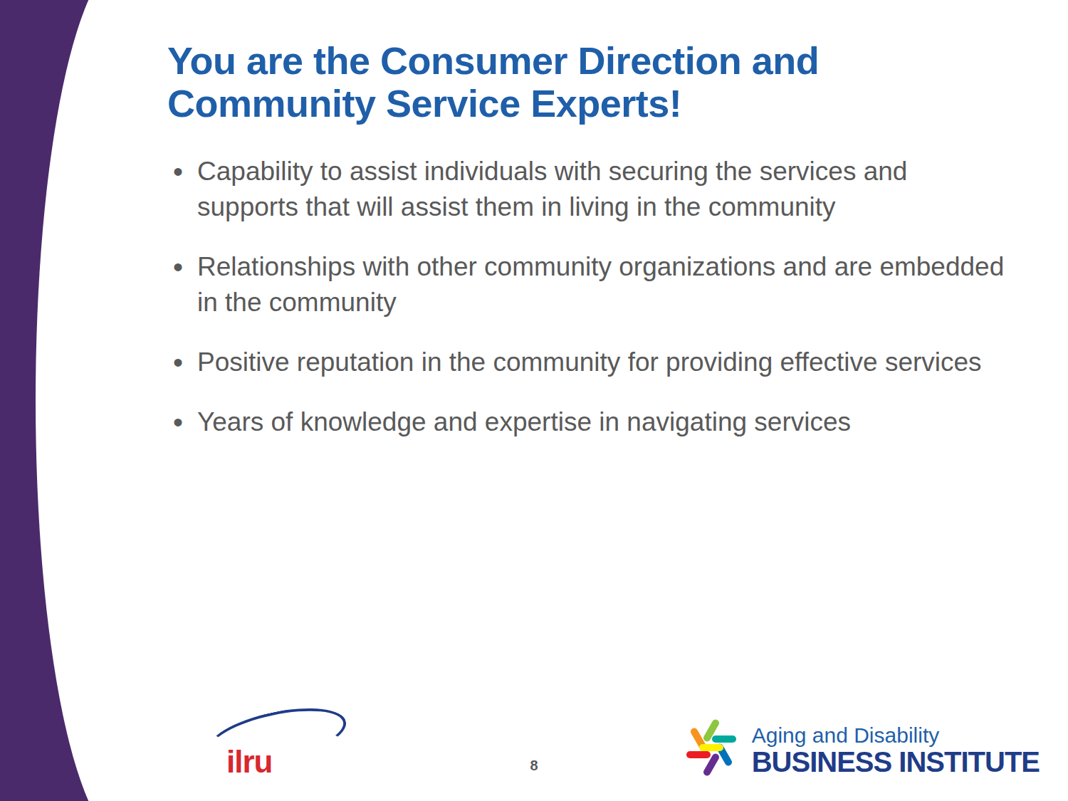You are the Consumer Direction and Community Service Experts!
Capability to assist individuals with securing the services and supports that will assist them in living in the community
Relationships with other community organizations and are embedded in the community
Positive reputation in the community for providing effective services
Years of knowledge and expertise in navigating services
ilru
8
Aging and Disability
BUSINESS INSTITUTE